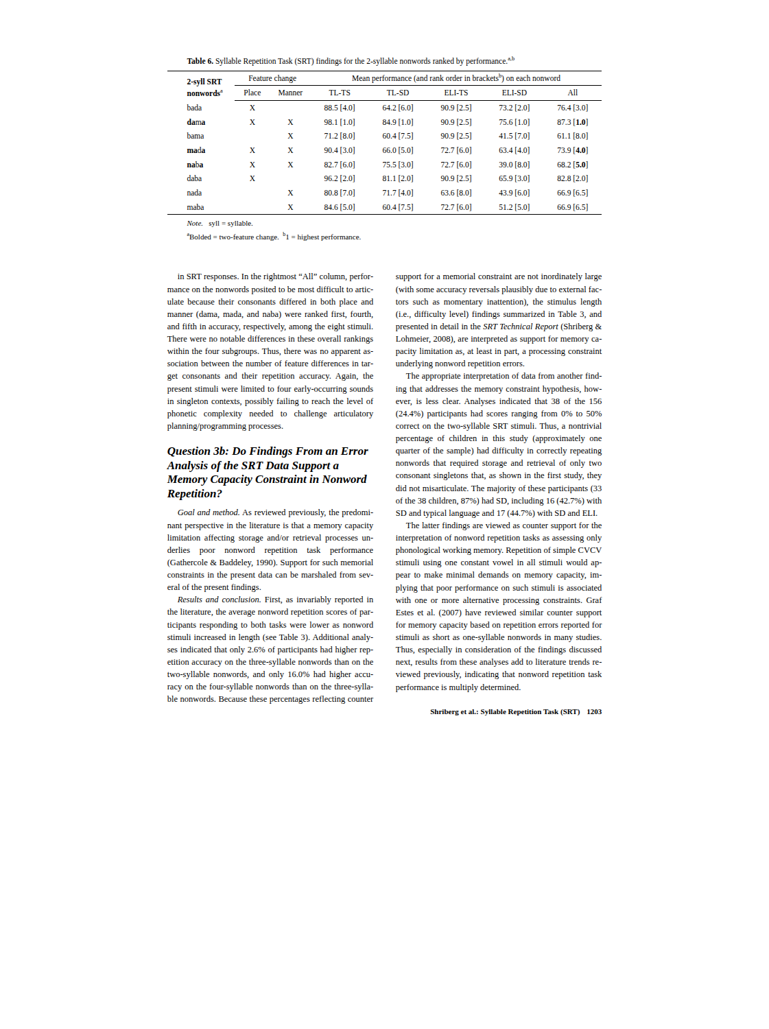Table 6. Syllable Repetition Task (SRT) findings for the 2-syllable nonwords ranked by performance.a,b
| 2-syll SRT nonwords a | Feature change | Mean performance (and rank order in brackets b ) on each nonword |
| --- | --- | --- |
| Place | Manner | TL-TS | TL-SD | ELI-TS | ELI-SD | All |
| bada | X | | 88.5 [4.0] | 64.2 [6.0] | 90.9 [2.5] | 73.2 [2.0] | 76.4 [3.0] |
| da m a | X | X | 98.1 [1.0] | 84.9 [1.0] | 90.9 [2.5] | 75.6 [1.0] | 87.3 [ 1.0 ] |
| bama | | X | 71.2 [8.0] | 60.4 [7.5] | 90.9 [2.5] | 41.5 [7.0] | 61.1 [8.0] |
| ma d a | X | X | 90.4 [3.0] | 66.0 [5.0] | 72.7 [6.0] | 63.4 [4.0] | 73.9 [ 4.0 ] |
| na b a | X | X | 82.7 [6.0] | 75.5 [3.0] | 72.7 [6.0] | 39.0 [8.0] | 68.2 [ 5.0 ] |
| daba | X | | 96.2 [2.0] | 81.1 [2.0] | 90.9 [2.5] | 65.9 [3.0] | 82.8 [2.0] |
| nada | | X | 80.8 [7.0] | 71.7 [4.0] | 63.6 [8.0] | 43.9 [6.0] | 66.9 [6.5] |
| maba | | X | 84.6 [5.0] | 60.4 [7.5] | 72.7 [6.0] | 51.2 [5.0] | 66.9 [6.5] |
Note. syll = syllable.
aBolded = two-feature change. b1 = highest performance.
in SRT responses. In the rightmost “All” column, performance on the nonwords posited to be most difficult to articulate because their consonants differed in both place and manner (dama, mada, and naba) were ranked first, fourth, and fifth in accuracy, respectively, among the eight stimuli. There were no notable differences in these overall rankings within the four subgroups. Thus, there was no apparent association between the number of feature differences in target consonants and their repetition accuracy. Again, the present stimuli were limited to four early-occurring sounds in singleton contexts, possibly failing to reach the level of phonetic complexity needed to challenge articulatory planning/programming processes.
Question 3b: Do Findings From an Error Analysis of the SRT Data Support a Memory Capacity Constraint in Nonword Repetition?
Goal and method. As reviewed previously, the predominant perspective in the literature is that a memory capacity limitation affecting storage and/or retrieval processes underlies poor nonword repetition task performance (Gathercole & Baddeley, 1990). Support for such memorial constraints in the present data can be marshaled from several of the present findings.
Results and conclusion. First, as invariably reported in the literature, the average nonword repetition scores of participants responding to both tasks were lower as nonword stimuli increased in length (see Table 3). Additional analyses indicated that only 2.6% of participants had higher repetition accuracy on the three-syllable nonwords than on the two-syllable nonwords, and only 16.0% had higher accuracy on the four-syllable nonwords than on the three-syllable nonwords. Because these percentages reflecting counter support for a memorial constraint are not inordinately large (with some accuracy reversals plausibly due to external factors such as momentary inattention), the stimulus length (i.e., difficulty level) findings summarized in Table 3, and presented in detail in the SRT Technical Report (Shriberg & Lohmeier, 2008), are interpreted as support for memory capacity limitation as, at least in part, a processing constraint underlying nonword repetition errors.
The appropriate interpretation of data from another finding that addresses the memory constraint hypothesis, however, is less clear. Analyses indicated that 38 of the 156 (24.4%) participants had scores ranging from 0% to 50% correct on the two-syllable SRT stimuli. Thus, a nontrivial percentage of children in this study (approximately one quarter of the sample) had difficulty in correctly repeating nonwords that required storage and retrieval of only two consonant singletons that, as shown in the first study, they did not misarticulate. The majority of these participants (33 of the 38 children, 87%) had SD, including 16 (42.7%) with SD and typical language and 17 (44.7%) with SD and ELI.
The latter findings are viewed as counter support for the interpretation of nonword repetition tasks as assessing only phonological working memory. Repetition of simple CVCV stimuli using one constant vowel in all stimuli would appear to make minimal demands on memory capacity, implying that poor performance on such stimuli is associated with one or more alternative processing constraints. Graf Estes et al. (2007) have reviewed similar counter support for memory capacity based on repetition errors reported for stimuli as short as one-syllable nonwords in many studies. Thus, especially in consideration of the findings discussed next, results from these analyses add to literature trends reviewed previously, indicating that nonword repetition task performance is multiply determined.
Shriberg et al.: Syllable Repetition Task (SRT) 1203